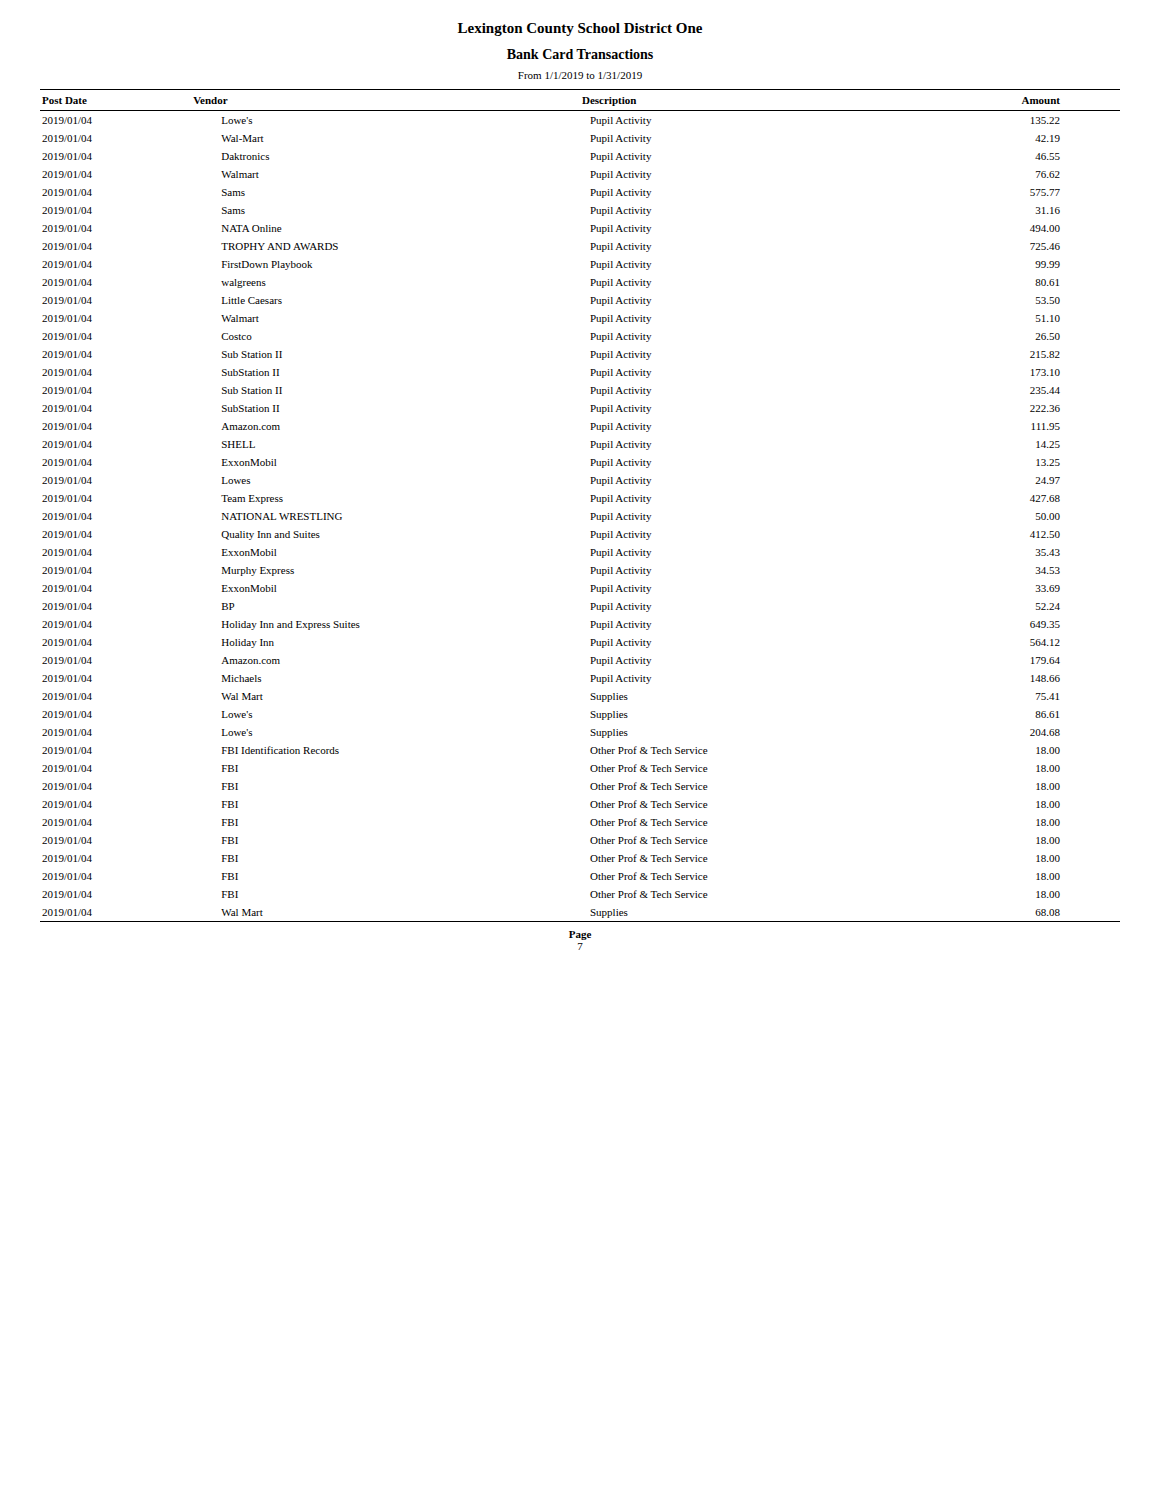Lexington County School District One
Bank Card Transactions
From 1/1/2019 to 1/31/2019
| Post Date | Vendor | Description | Amount |
| --- | --- | --- | --- |
| 2019/01/04 | Lowe's | Pupil Activity | 135.22 |
| 2019/01/04 | Wal-Mart | Pupil Activity | 42.19 |
| 2019/01/04 | Daktronics | Pupil Activity | 46.55 |
| 2019/01/04 | Walmart | Pupil Activity | 76.62 |
| 2019/01/04 | Sams | Pupil Activity | 575.77 |
| 2019/01/04 | Sams | Pupil Activity | 31.16 |
| 2019/01/04 | NATA Online | Pupil Activity | 494.00 |
| 2019/01/04 | TROPHY AND AWARDS | Pupil Activity | 725.46 |
| 2019/01/04 | FirstDown Playbook | Pupil Activity | 99.99 |
| 2019/01/04 | walgreens | Pupil Activity | 80.61 |
| 2019/01/04 | Little Caesars | Pupil Activity | 53.50 |
| 2019/01/04 | Walmart | Pupil Activity | 51.10 |
| 2019/01/04 | Costco | Pupil Activity | 26.50 |
| 2019/01/04 | Sub Station II | Pupil Activity | 215.82 |
| 2019/01/04 | SubStation II | Pupil Activity | 173.10 |
| 2019/01/04 | Sub Station II | Pupil Activity | 235.44 |
| 2019/01/04 | SubStation II | Pupil Activity | 222.36 |
| 2019/01/04 | Amazon.com | Pupil Activity | 111.95 |
| 2019/01/04 | SHELL | Pupil Activity | 14.25 |
| 2019/01/04 | ExxonMobil | Pupil Activity | 13.25 |
| 2019/01/04 | Lowes | Pupil Activity | 24.97 |
| 2019/01/04 | Team Express | Pupil Activity | 427.68 |
| 2019/01/04 | NATIONAL WRESTLING | Pupil Activity | 50.00 |
| 2019/01/04 | Quality Inn and Suites | Pupil Activity | 412.50 |
| 2019/01/04 | ExxonMobil | Pupil Activity | 35.43 |
| 2019/01/04 | Murphy Express | Pupil Activity | 34.53 |
| 2019/01/04 | ExxonMobil | Pupil Activity | 33.69 |
| 2019/01/04 | BP | Pupil Activity | 52.24 |
| 2019/01/04 | Holiday Inn and Express Suites | Pupil Activity | 649.35 |
| 2019/01/04 | Holiday Inn | Pupil Activity | 564.12 |
| 2019/01/04 | Amazon.com | Pupil Activity | 179.64 |
| 2019/01/04 | Michaels | Pupil Activity | 148.66 |
| 2019/01/04 | Wal Mart | Supplies | 75.41 |
| 2019/01/04 | Lowe's | Supplies | 86.61 |
| 2019/01/04 | Lowe's | Supplies | 204.68 |
| 2019/01/04 | FBI Identification Records | Other Prof & Tech Service | 18.00 |
| 2019/01/04 | FBI | Other Prof & Tech Service | 18.00 |
| 2019/01/04 | FBI | Other Prof & Tech Service | 18.00 |
| 2019/01/04 | FBI | Other Prof & Tech Service | 18.00 |
| 2019/01/04 | FBI | Other Prof & Tech Service | 18.00 |
| 2019/01/04 | FBI | Other Prof & Tech Service | 18.00 |
| 2019/01/04 | FBI | Other Prof & Tech Service | 18.00 |
| 2019/01/04 | FBI | Other Prof & Tech Service | 18.00 |
| 2019/01/04 | FBI | Other Prof & Tech Service | 18.00 |
| 2019/01/04 | Wal Mart | Supplies | 68.08 |
Page
7